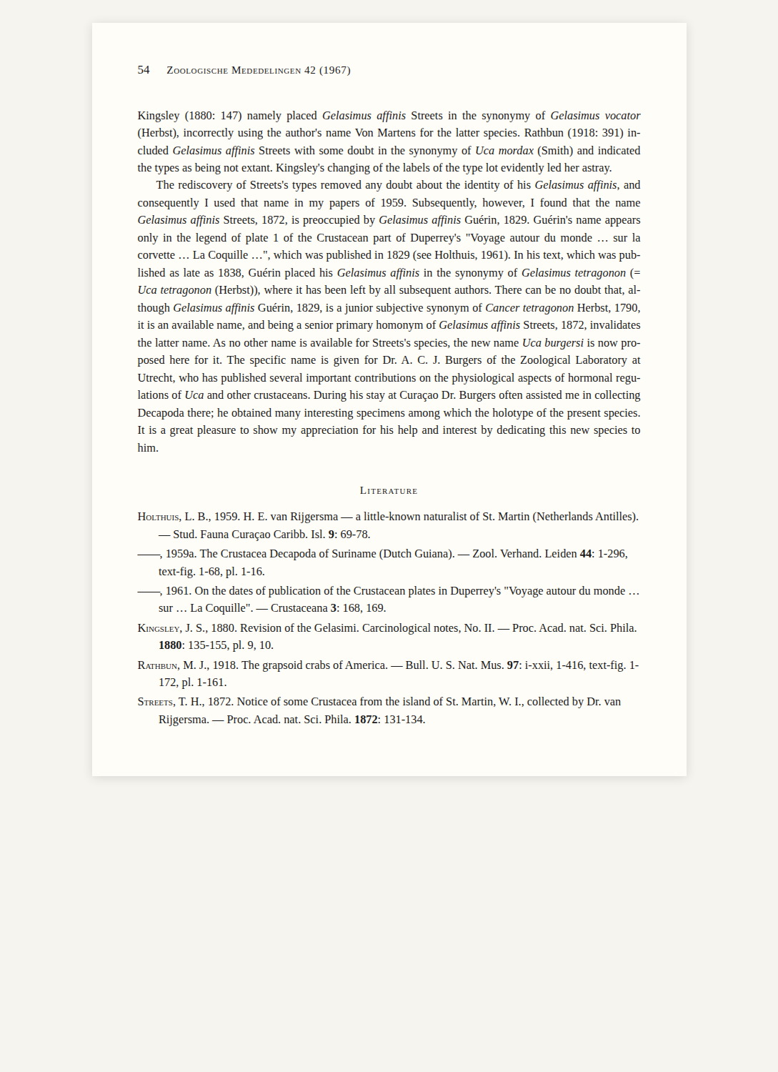54 Zoologische Mededelingen 42 (1967)
Kingsley (1880: 147) namely placed Gelasimus affinis Streets in the synonymy of Gelasimus vocator (Herbst), incorrectly using the author's name Von Martens for the latter species. Rathbun (1918: 391) included Gelasimus affinis Streets with some doubt in the synonymy of Uca mordax (Smith) and indicated the types as being not extant. Kingsley's changing of the labels of the type lot evidently led her astray.
The rediscovery of Streets's types removed any doubt about the identity of his Gelasimus affinis, and consequently I used that name in my papers of 1959. Subsequently, however, I found that the name Gelasimus affinis Streets, 1872, is preoccupied by Gelasimus affinis Guérin, 1829. Guérin's name appears only in the legend of plate 1 of the Crustacean part of Duperrey's "Voyage autour du monde … sur la corvette … La Coquille …", which was published in 1829 (see Holthuis, 1961). In his text, which was published as late as 1838, Guérin placed his Gelasimus affinis in the synonymy of Gelasimus tetragonon (= Uca tetragonon (Herbst)), where it has been left by all subsequent authors. There can be no doubt that, although Gelasimus affinis Guérin, 1829, is a junior subjective synonym of Cancer tetragonon Herbst, 1790, it is an available name, and being a senior primary homonym of Gelasimus affinis Streets, 1872, invalidates the latter name. As no other name is available for Streets's species, the new name Uca burgersi is now proposed here for it. The specific name is given for Dr. A. C. J. Burgers of the Zoological Laboratory at Utrecht, who has published several important contributions on the physiological aspects of hormonal regulations of Uca and other crustaceans. During his stay at Curaçao Dr. Burgers often assisted me in collecting Decapoda there; he obtained many interesting specimens among which the holotype of the present species. It is a great pleasure to show my appreciation for his help and interest by dedicating this new species to him.
Literature
Holthuis, L. B., 1959. H. E. van Rijgersma — a little-known naturalist of St. Martin (Netherlands Antilles). — Stud. Fauna Curaçao Caribb. Isl. 9: 69-78.
——, 1959a. The Crustacea Decapoda of Suriname (Dutch Guiana). — Zool. Verhand. Leiden 44: 1-296, text-fig. 1-68, pl. 1-16.
——, 1961. On the dates of publication of the Crustacean plates in Duperrey's "Voyage autour du monde … sur … La Coquille". — Crustaceana 3: 168, 169.
Kingsley, J. S., 1880. Revision of the Gelasimi. Carcinological notes, No. II. — Proc. Acad. nat. Sci. Phila. 1880: 135-155, pl. 9, 10.
Rathbun, M. J., 1918. The grapsoid crabs of America. — Bull. U. S. Nat. Mus. 97: i-xxii, 1-416, text-fig. 1-172, pl. 1-161.
Streets, T. H., 1872. Notice of some Crustacea from the island of St. Martin, W. I., collected by Dr. van Rijgersma. — Proc. Acad. nat. Sci. Phila. 1872: 131-134.